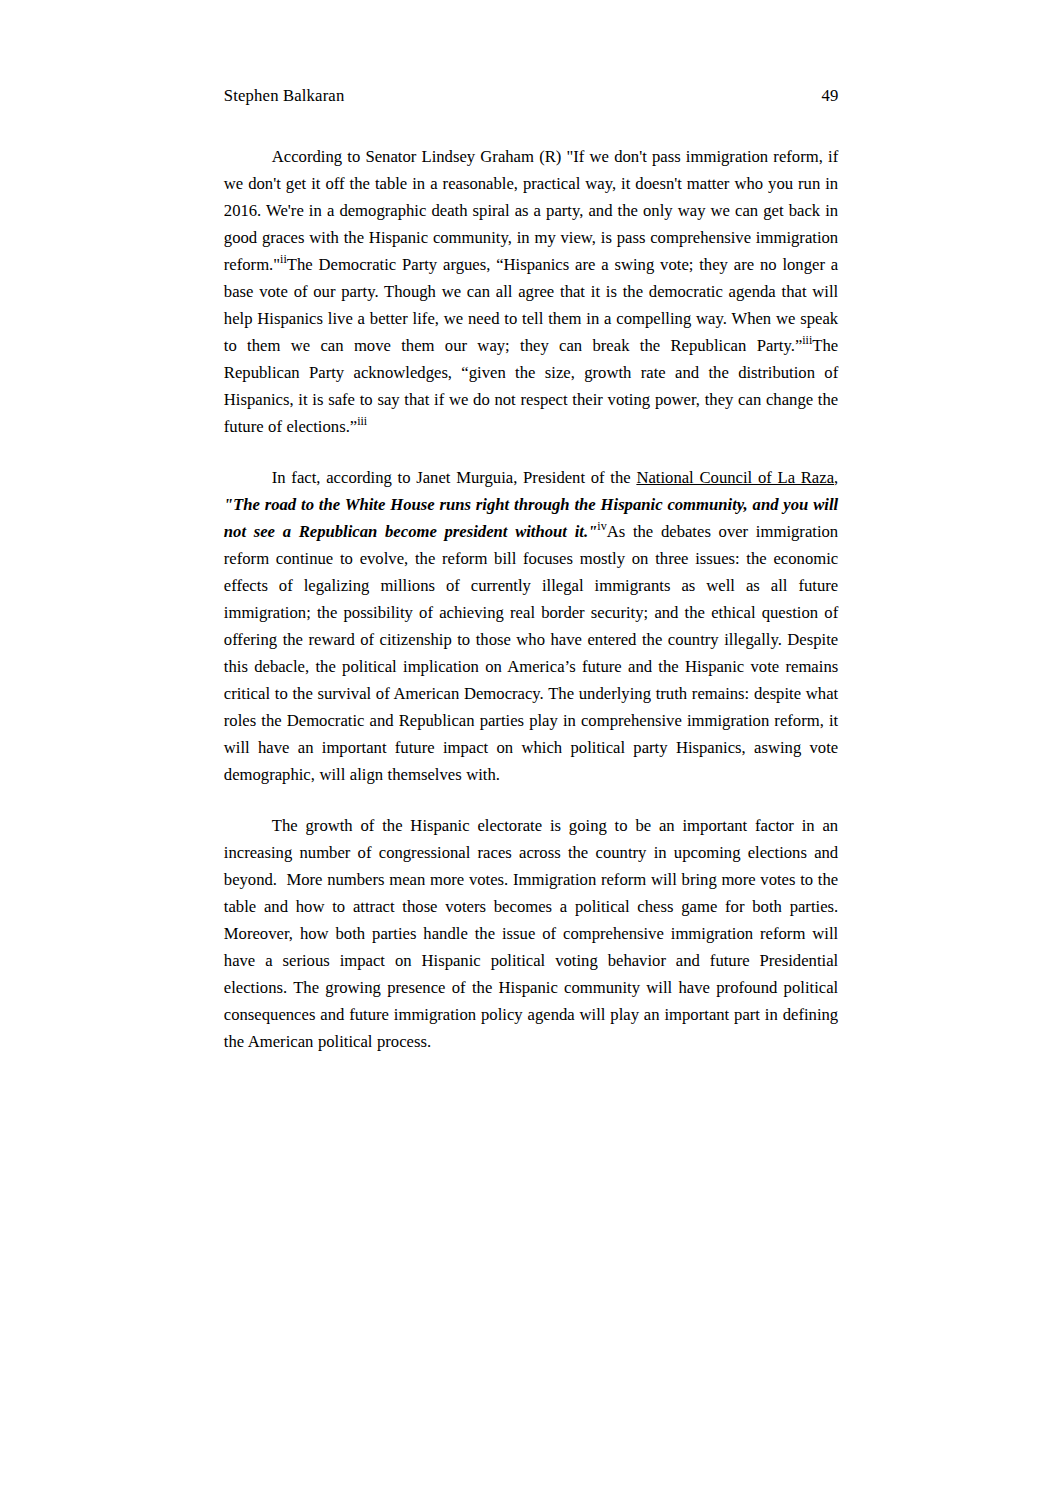Stephen Balkaran 49
According to Senator Lindsey Graham (R) "If we don't pass immigration reform, if we don't get it off the table in a reasonable, practical way, it doesn't matter who you run in 2016. We're in a demographic death spiral as a party, and the only way we can get back in good graces with the Hispanic community, in my view, is pass comprehensive immigration reform."iiThe Democratic Party argues, “Hispanics are a swing vote; they are no longer a base vote of our party. Though we can all agree that it is the democratic agenda that will help Hispanics live a better life, we need to tell them in a compelling way. When we speak to them we can move them our way; they can break the Republican Party.”iiiThe Republican Party acknowledges, “given the size, growth rate and the distribution of Hispanics, it is safe to say that if we do not respect their voting power, they can change the future of elections.”iii
In fact, according to Janet Murguia, President of the National Council of La Raza, "The road to the White House runs right through the Hispanic community, and you will not see a Republican become president without it."ivAs the debates over immigration reform continue to evolve, the reform bill focuses mostly on three issues: the economic effects of legalizing millions of currently illegal immigrants as well as all future immigration; the possibility of achieving real border security; and the ethical question of offering the reward of citizenship to those who have entered the country illegally. Despite this debacle, the political implication on America’s future and the Hispanic vote remains critical to the survival of American Democracy. The underlying truth remains: despite what roles the Democratic and Republican parties play in comprehensive immigration reform, it will have an important future impact on which political party Hispanics, aswing vote demographic, will align themselves with.
The growth of the Hispanic electorate is going to be an important factor in an increasing number of congressional races across the country in upcoming elections and beyond. More numbers mean more votes. Immigration reform will bring more votes to the table and how to attract those voters becomes a political chess game for both parties. Moreover, how both parties handle the issue of comprehensive immigration reform will have a serious impact on Hispanic political voting behavior and future Presidential elections. The growing presence of the Hispanic community will have profound political consequences and future immigration policy agenda will play an important part in defining the American political process.